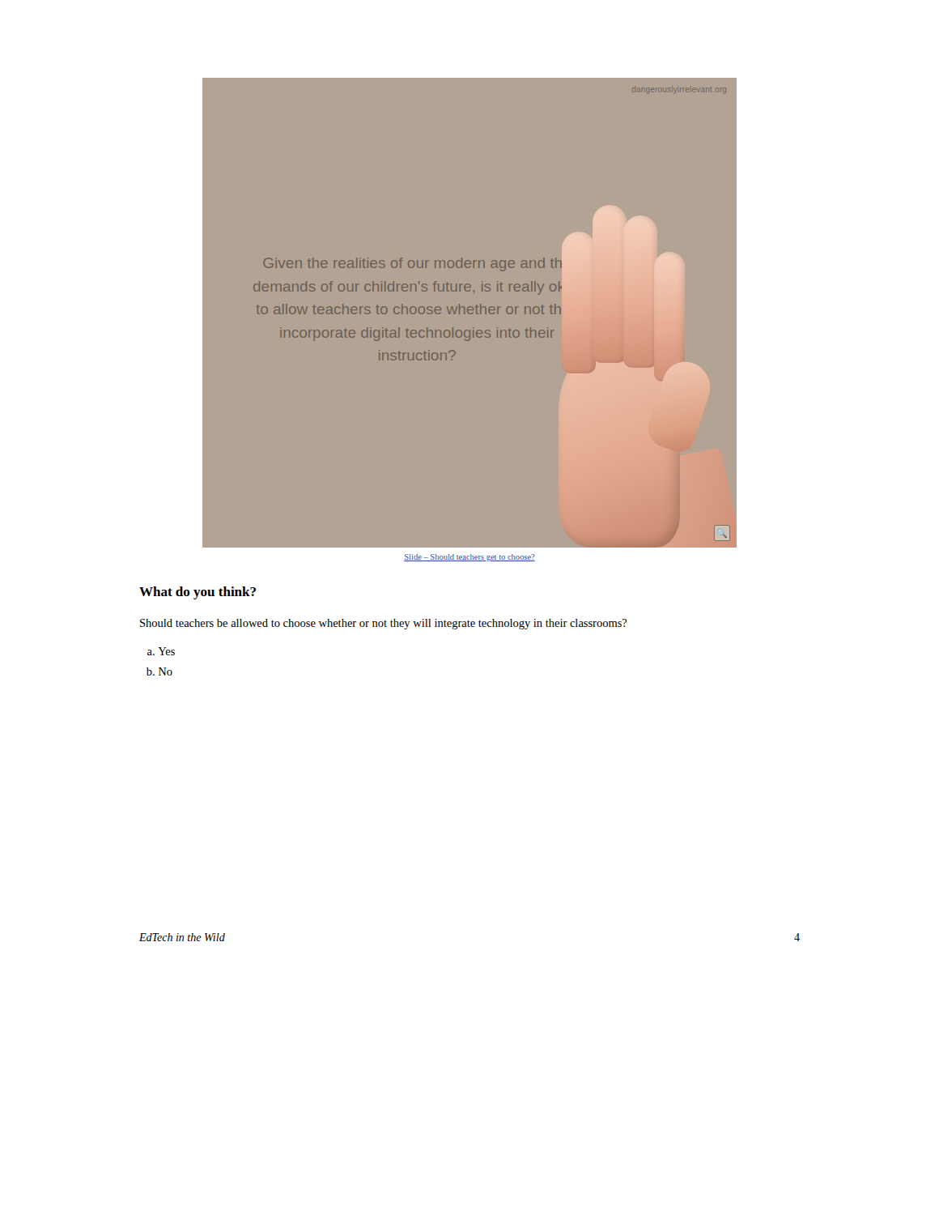dangerouslyirrelevant.org
Given the realities of our modern age and the demands of our children's future, is it really okay to allow teachers to choose whether or not they incorporate digital technologies into their instruction?
🔍
Slide – Should teachers get to choose?
What do you think?
Should teachers be allowed to choose whether or not they will integrate technology in their classrooms?
Yes
No
EdTech in the Wild 4